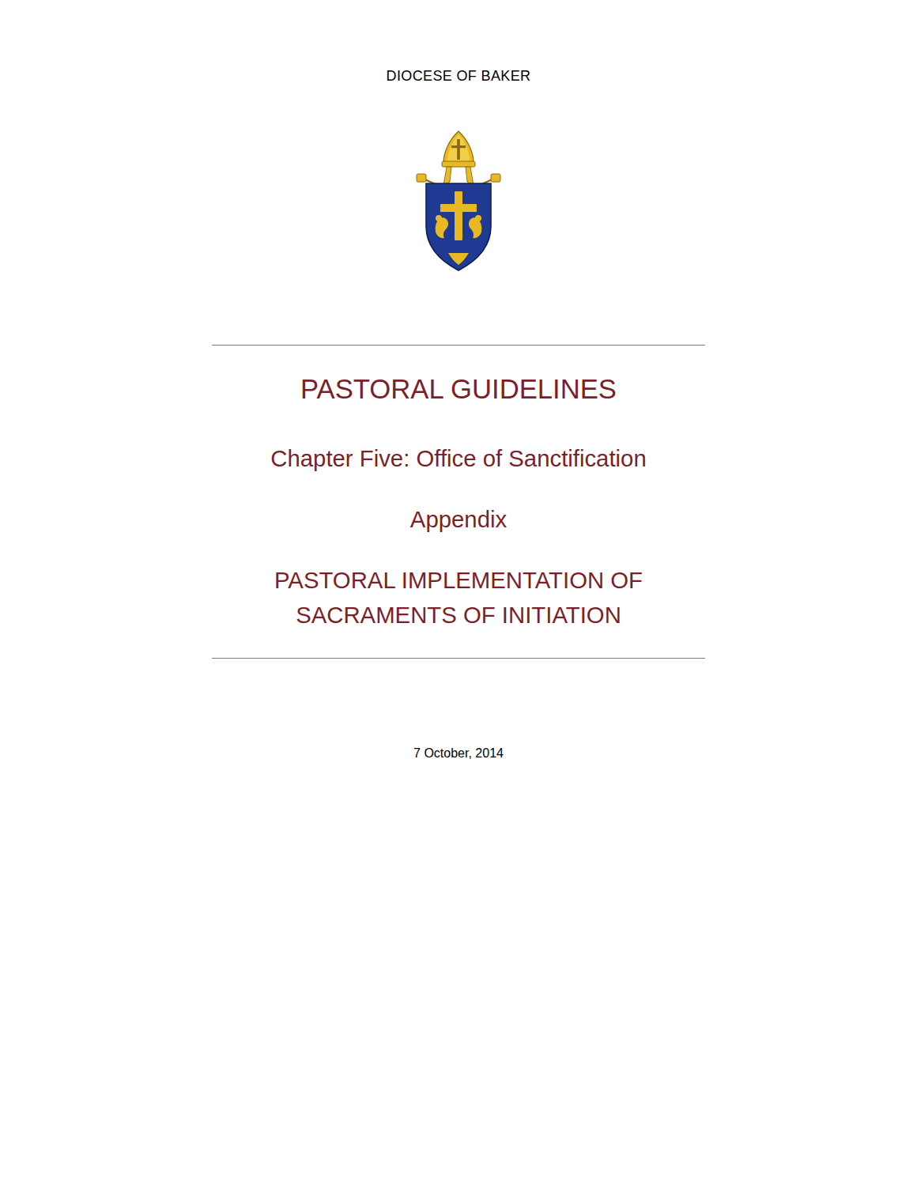DIOCESE OF BAKER
Diocesan coat of arms: gold mitre above a blue shield charged with a gold cross and two lions
PASTORAL GUIDELINES
Chapter Five: Office of Sanctification
Appendix
PASTORAL IMPLEMENTATION OF
SACRAMENTS OF INITIATION
7 October, 2014